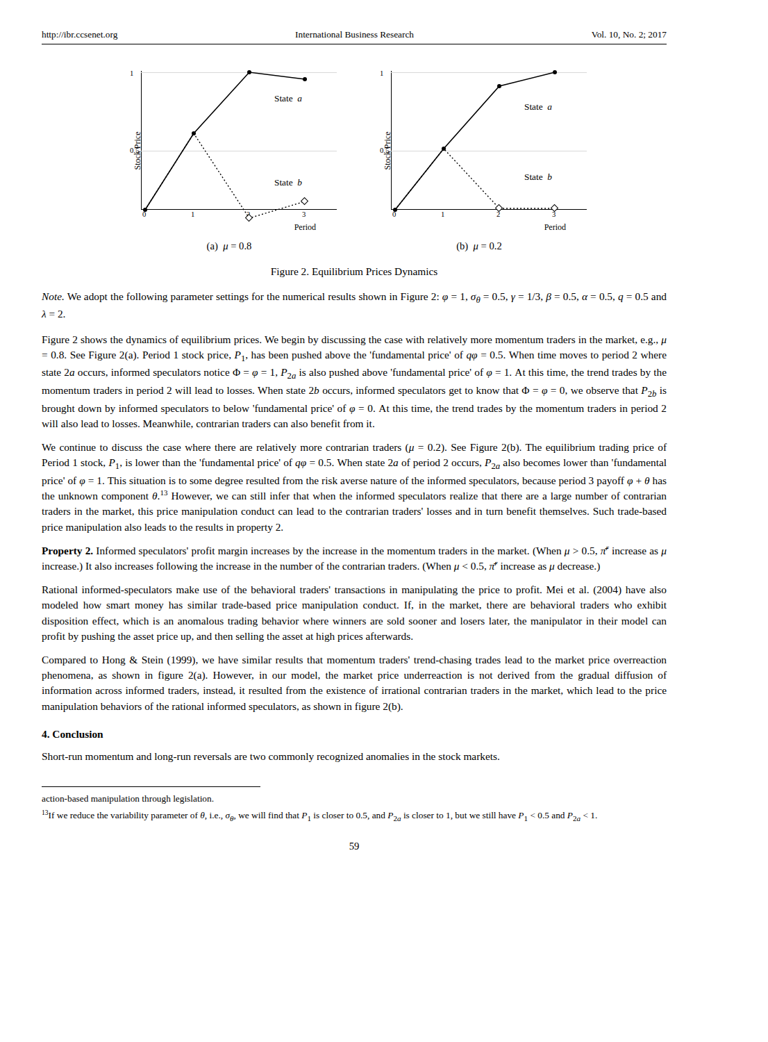http://ibr.ccsenet.org International Business Research Vol. 10, No. 2; 2017
Stock Price
1 0.5
0 1 2 3 Period State a State b
(a) μ = 0.8
Stock Price
1 0.5
0 1 2 3 Period State a State b
(b) μ = 0.2
Figure 2. Equilibrium Prices Dynamics
Note. We adopt the following parameter settings for the numerical results shown in Figure 2: φ = 1, σθ = 0.5, γ = 1/3, β = 0.5, α = 0.5, q = 0.5 and λ = 2.
Figure 2 shows the dynamics of equilibrium prices. We begin by discussing the case with relatively more momentum traders in the market, e.g., μ = 0.8. See Figure 2(a). Period 1 stock price, P1, has been pushed above the 'fundamental price' of qφ = 0.5. When time moves to period 2 where state 2a occurs, informed speculators notice Φ = φ = 1, P2a is also pushed above 'fundamental price' of φ = 1. At this time, the trend trades by the momentum traders in period 2 will lead to losses. When state 2b occurs, informed speculators get to know that Φ = φ = 0, we observe that P2b is brought down by informed speculators to below 'fundamental price' of φ = 0. At this time, the trend trades by the momentum traders in period 2 will also lead to losses. Meanwhile, contrarian traders can also benefit from it.
We continue to discuss the case where there are relatively more contrarian traders (μ = 0.2). See Figure 2(b). The equilibrium trading price of Period 1 stock, P1, is lower than the 'fundamental price' of qφ = 0.5. When state 2a of period 2 occurs, P2a also becomes lower than 'fundamental price' of φ = 1. This situation is to some degree resulted from the risk averse nature of the informed speculators, because period 3 payoff φ + θ has the unknown component θ.13 However, we can still infer that when the informed speculators realize that there are a large number of contrarian traders in the market, this price manipulation conduct can lead to the contrarian traders' losses and in turn benefit themselves. Such trade-based price manipulation also leads to the results in property 2.
Property 2. Informed speculators' profit margin increases by the increase in the momentum traders in the market. (When μ > 0.5, π̄r increase as μ increase.) It also increases following the increase in the number of the contrarian traders. (When μ < 0.5, π̄r increase as μ decrease.)
Rational informed-speculators make use of the behavioral traders' transactions in manipulating the price to profit. Mei et al. (2004) have also modeled how smart money has similar trade-based price manipulation conduct. If, in the market, there are behavioral traders who exhibit disposition effect, which is an anomalous trading behavior where winners are sold sooner and losers later, the manipulator in their model can profit by pushing the asset price up, and then selling the asset at high prices afterwards.
Compared to Hong & Stein (1999), we have similar results that momentum traders' trend-chasing trades lead to the market price overreaction phenomena, as shown in figure 2(a). However, in our model, the market price underreaction is not derived from the gradual diffusion of information across informed traders, instead, it resulted from the existence of irrational contrarian traders in the market, which lead to the price manipulation behaviors of the rational informed speculators, as shown in figure 2(b).
4. Conclusion
Short-run momentum and long-run reversals are two commonly recognized anomalies in the stock markets.
action-based manipulation through legislation.
13If we reduce the variability parameter of θ, i.e., σθ, we will find that P1 is closer to 0.5, and P2a is closer to 1, but we still have P1 < 0.5 and P2a < 1.
59